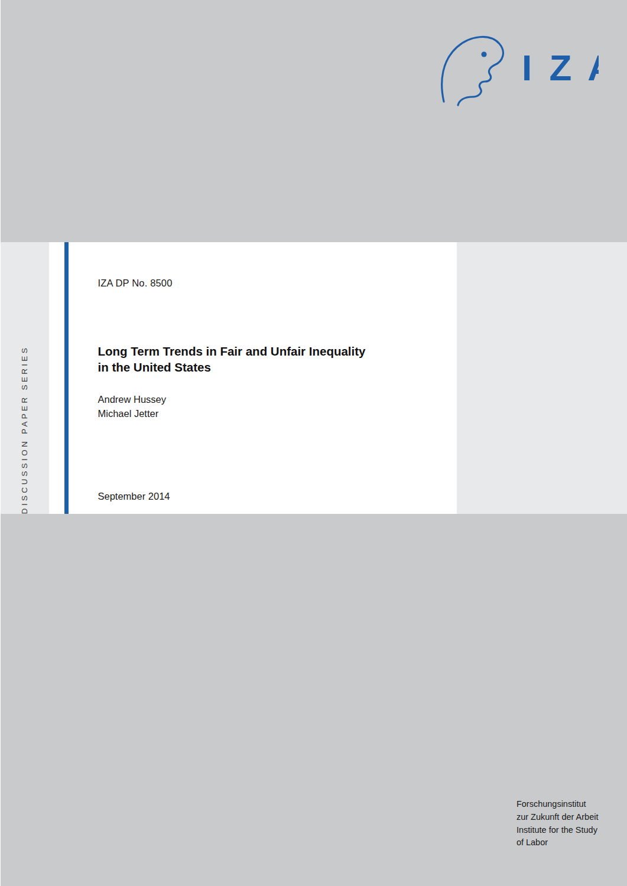I Z A
DISCUSSION PAPER SERIES
IZA DP No. 8500
Long Term Trends in Fair and Unfair Inequality
in the United States
Andrew Hussey
Michael Jetter
September 2014
Forschungsinstitut
zur Zukunft der Arbeit
Institute for the Study
of Labor